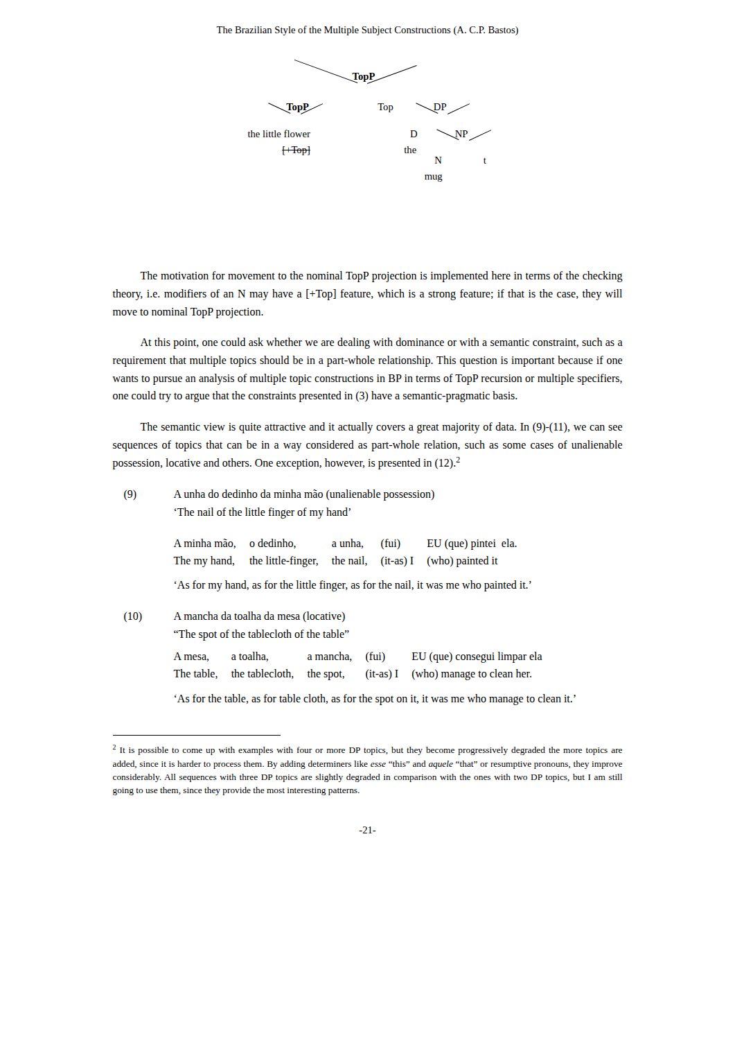The Brazilian Style of the Multiple Subject Constructions (A. C.P. Bastos)
TopP
TopP
the little flower
[+Top]
Top
DP
D
the
NP
N
mug
t
The motivation for movement to the nominal TopP projection is implemented here in terms of the checking theory, i.e. modifiers of an N may have a [+Top] feature, which is a strong feature; if that is the case, they will move to nominal TopP projection.
At this point, one could ask whether we are dealing with dominance or with a semantic constraint, such as a requirement that multiple topics should be in a part-whole relationship. This question is important because if one wants to pursue an analysis of multiple topic constructions in BP in terms of TopP recursion or multiple specifiers, one could try to argue that the constraints presented in (3) have a semantic-pragmatic basis.
The semantic view is quite attractive and it actually covers a great majority of data. In (9)-(11), we can see sequences of topics that can be in a way considered as part-whole relation, such as some cases of unalienable possession, locative and others. One exception, however, is presented in (12).2
(9)
A unha do dedinho da minha mão (unalienable possession)
‘The nail of the little finger of my hand’
| A minha mão, | o dedinho, | a unha, | (fui) | EU (que) pintei ela. |
| The my hand, | the little-finger, | the nail, | (it-as) I | (who) painted it |
‘As for my hand, as for the little finger, as for the nail, it was me who painted it.’
(10)
A mancha da toalha da mesa (locative)
“The spot of the tablecloth of the table”
| A mesa, | a toalha, | a mancha, | (fui) | EU (que) consegui limpar ela |
| The table, | the tablecloth, | the spot, | (it-as) I | (who) manage to clean her. |
‘As for the table, as for table cloth, as for the spot on it, it was me who manage to clean it.’
2 It is possible to come up with examples with four or more DP topics, but they become progressively degraded the more topics are added, since it is harder to process them. By adding determiners like esse “this” and aquele “that” or resumptive pronouns, they improve considerably. All sequences with three DP topics are slightly degraded in comparison with the ones with two DP topics, but I am still going to use them, since they provide the most interesting patterns.
-21-